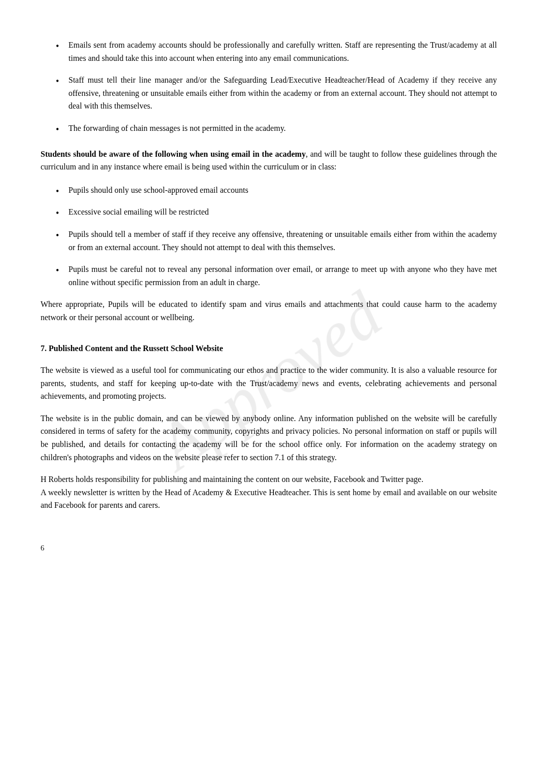Approved
Emails sent from academy accounts should be professionally and carefully written. Staff are representing the Trust/academy at all times and should take this into account when entering into any email communications.
Staff must tell their line manager and/or the Safeguarding Lead/Executive Headteacher/Head of Academy if they receive any offensive, threatening or unsuitable emails either from within the academy or from an external account. They should not attempt to deal with this themselves.
The forwarding of chain messages is not permitted in the academy.
Students should be aware of the following when using email in the academy, and will be taught to follow these guidelines through the curriculum and in any instance where email is being used within the curriculum or in class:
Pupils should only use school-approved email accounts
Excessive social emailing will be restricted
Pupils should tell a member of staff if they receive any offensive, threatening or unsuitable emails either from within the academy or from an external account. They should not attempt to deal with this themselves.
Pupils must be careful not to reveal any personal information over email, or arrange to meet up with anyone who they have met online without specific permission from an adult in charge.
Where appropriate, Pupils will be educated to identify spam and virus emails and attachments that could cause harm to the academy network or their personal account or wellbeing.
7. Published Content and the Russett School Website
The website is viewed as a useful tool for communicating our ethos and practice to the wider community. It is also a valuable resource for parents, students, and staff for keeping up-to-date with the Trust/academy news and events, celebrating achievements and personal achievements, and promoting projects.
The website is in the public domain, and can be viewed by anybody online. Any information published on the website will be carefully considered in terms of safety for the academy community, copyrights and privacy policies. No personal information on staff or pupils will be published, and details for contacting the academy will be for the school office only. For information on the academy strategy on children's photographs and videos on the website please refer to section 7.1 of this strategy.
H Roberts holds responsibility for publishing and maintaining the content on our website, Facebook and Twitter page.
A weekly newsletter is written by the Head of Academy & Executive Headteacher. This is sent home by email and available on our website and Facebook for parents and carers.
6